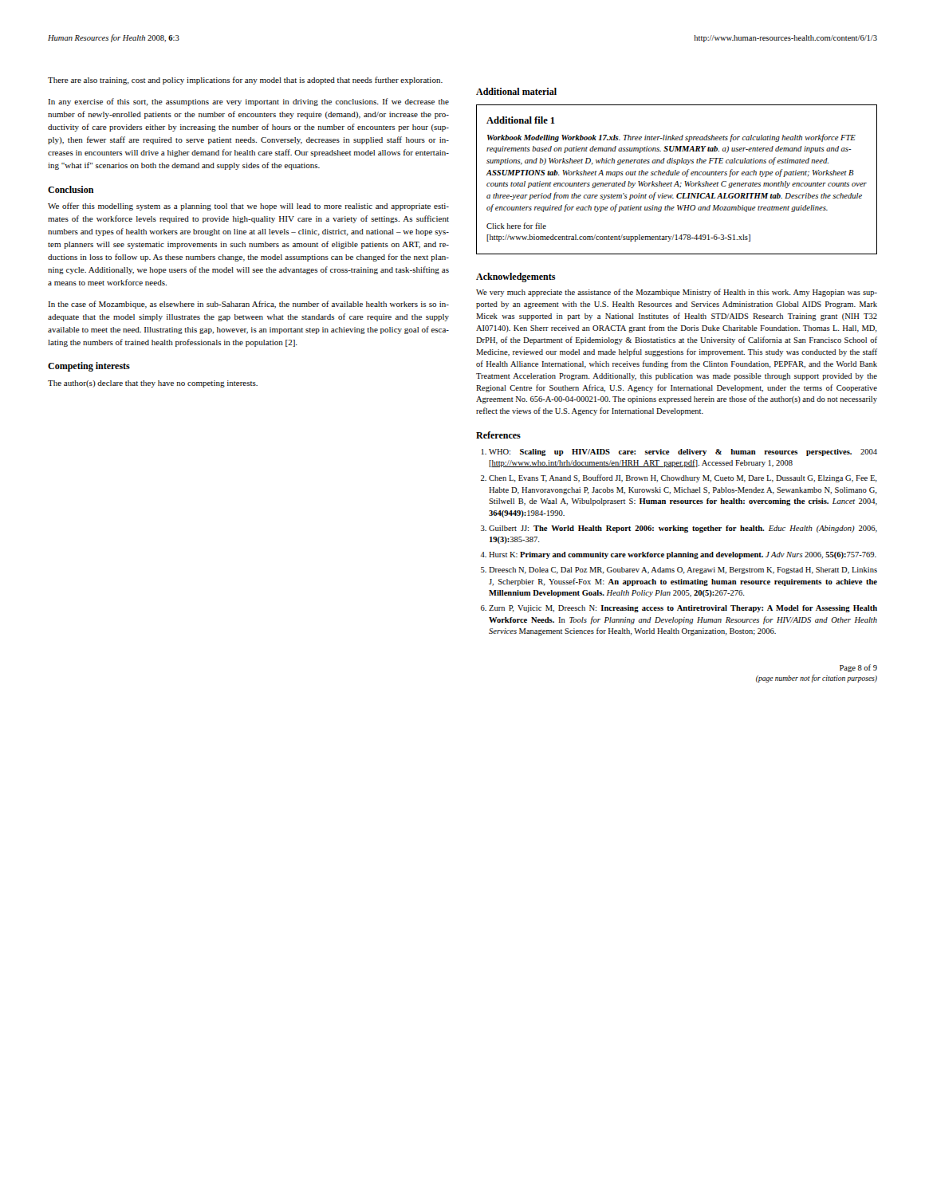Human Resources for Health 2008, 6:3
http://www.human-resources-health.com/content/6/1/3
There are also training, cost and policy implications for any model that is adopted that needs further exploration.
In any exercise of this sort, the assumptions are very important in driving the conclusions. If we decrease the number of newly-enrolled patients or the number of encounters they require (demand), and/or increase the productivity of care providers either by increasing the number of hours or the number of encounters per hour (supply), then fewer staff are required to serve patient needs. Conversely, decreases in supplied staff hours or increases in encounters will drive a higher demand for health care staff. Our spreadsheet model allows for entertaining "what if" scenarios on both the demand and supply sides of the equations.
Conclusion
We offer this modelling system as a planning tool that we hope will lead to more realistic and appropriate estimates of the workforce levels required to provide high-quality HIV care in a variety of settings. As sufficient numbers and types of health workers are brought on line at all levels – clinic, district, and national – we hope system planners will see systematic improvements in such numbers as amount of eligible patients on ART, and reductions in loss to follow up. As these numbers change, the model assumptions can be changed for the next planning cycle. Additionally, we hope users of the model will see the advantages of cross-training and task-shifting as a means to meet workforce needs.
In the case of Mozambique, as elsewhere in sub-Saharan Africa, the number of available health workers is so inadequate that the model simply illustrates the gap between what the standards of care require and the supply available to meet the need. Illustrating this gap, however, is an important step in achieving the policy goal of escalating the numbers of trained health professionals in the population [2].
Competing interests
The author(s) declare that they have no competing interests.
Additional material
Additional file 1
Workbook Modelling Workbook 17.xls. Three inter-linked spreadsheets for calculating health workforce FTE requirements based on patient demand assumptions. SUMMARY tab. a) user-entered demand inputs and assumptions, and b) Worksheet D, which generates and displays the FTE calculations of estimated need. ASSUMPTIONS tab. Worksheet A maps out the schedule of encounters for each type of patient; Worksheet B counts total patient encounters generated by Worksheet A; Worksheet C generates monthly encounter counts over a three-year period from the care system's point of view. CLINICAL ALGORITHM tab. Describes the schedule of encounters required for each type of patient using the WHO and Mozambique treatment guidelines.
Click here for file
[http://www.biomedcentral.com/content/supplementary/1478-4491-6-3-S1.xls]
Acknowledgements
We very much appreciate the assistance of the Mozambique Ministry of Health in this work. Amy Hagopian was supported by an agreement with the U.S. Health Resources and Services Administration Global AIDS Program. Mark Micek was supported in part by a National Institutes of Health STD/AIDS Research Training grant (NIH T32 AI07140). Ken Sherr received an ORACTA grant from the Doris Duke Charitable Foundation. Thomas L. Hall, MD, DrPH, of the Department of Epidemiology & Biostatistics at the University of California at San Francisco School of Medicine, reviewed our model and made helpful suggestions for improvement. This study was conducted by the staff of Health Alliance International, which receives funding from the Clinton Foundation, PEPFAR, and the World Bank Treatment Acceleration Program. Additionally, this publication was made possible through support provided by the Regional Centre for Southern Africa, U.S. Agency for International Development, under the terms of Cooperative Agreement No. 656-A-00-04-00021-00. The opinions expressed herein are those of the author(s) and do not necessarily reflect the views of the U.S. Agency for International Development.
References
WHO: Scaling up HIV/AIDS care: service delivery & human resources perspectives. 2004 [http://www.who.int/hrh/documents/en/HRH_ART_paper.pdf]. Accessed February 1, 2008
Chen L, Evans T, Anand S, Boufford JI, Brown H, Chowdhury M, Cueto M, Dare L, Dussault G, Elzinga G, Fee E, Habte D, Hanvoravongchai P, Jacobs M, Kurowski C, Michael S, Pablos-Mendez A, Sewankambo N, Solimano G, Stilwell B, de Waal A, Wibulpolprasert S: Human resources for health: overcoming the crisis. Lancet 2004, 364(9449): 1984-1990.
Guilbert JJ: The World Health Report 2006: working together for health. Educ Health (Abingdon) 2006, 19(3): 385-387.
Hurst K: Primary and community care workforce planning and development. J Adv Nurs 2006, 55(6): 757-769.
Dreesch N, Dolea C, Dal Poz MR, Goubarev A, Adams O, Aregawi M, Bergstrom K, Fogstad H, Sheratt D, Linkins J, Scherpbier R, Youssef-Fox M: An approach to estimating human resource requirements to achieve the Millennium Development Goals. Health Policy Plan 2005, 20(5): 267-276.
Zurn P, Vujicic M, Dreesch N: Increasing access to Antiretroviral Therapy: A Model for Assessing Health Workforce Needs. In Tools for Planning and Developing Human Resources for HIV/AIDS and Other Health Services Management Sciences for Health, World Health Organization, Boston; 2006.
Page 8 of 9 (page number not for citation purposes)